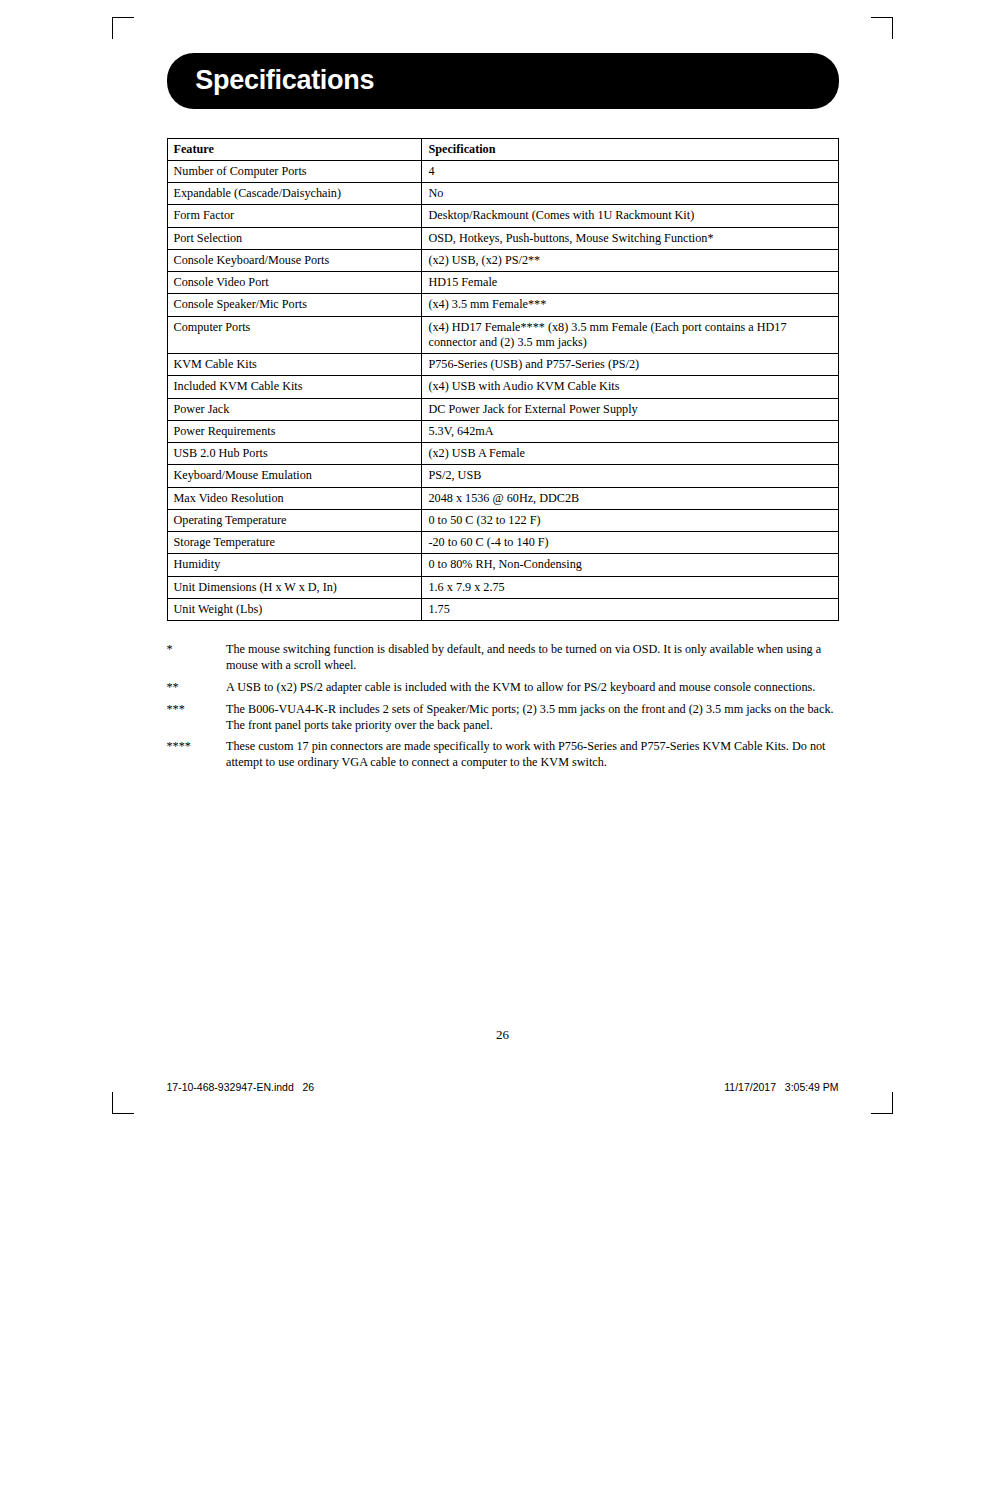Specifications
| Feature | Specification |
| --- | --- |
| Number of Computer Ports | 4 |
| Expandable (Cascade/Daisychain) | No |
| Form Factor | Desktop/Rackmount (Comes with 1U Rackmount Kit) |
| Port Selection | OSD, Hotkeys, Push-buttons, Mouse Switching Function* |
| Console Keyboard/Mouse Ports | (x2) USB, (x2) PS/2** |
| Console Video Port | HD15 Female |
| Console Speaker/Mic Ports | (x4) 3.5 mm Female*** |
| Computer Ports | (x4) HD17 Female**** (x8) 3.5 mm Female (Each port contains a HD17 connector and (2) 3.5 mm jacks) |
| KVM Cable Kits | P756-Series (USB) and P757-Series (PS/2) |
| Included KVM Cable Kits | (x4) USB with Audio KVM Cable Kits |
| Power Jack | DC Power Jack for External Power Supply |
| Power Requirements | 5.3V, 642mA |
| USB 2.0 Hub Ports | (x2) USB A Female |
| Keyboard/Mouse Emulation | PS/2, USB |
| Max Video Resolution | 2048 x 1536 @ 60Hz, DDC2B |
| Operating Temperature | 0 to 50 C (32 to 122 F) |
| Storage Temperature | -20 to 60 C (-4 to 140 F) |
| Humidity | 0 to 80% RH, Non-Condensing |
| Unit Dimensions (H x W x D, In) | 1.6 x 7.9 x 2.75 |
| Unit Weight (Lbs) | 1.75 |
| * | The mouse switching function is disabled by default, and needs to be turned on via OSD. It is only available when using a mouse with a scroll wheel. |
| ** | A USB to (x2) PS/2 adapter cable is included with the KVM to allow for PS/2 keyboard and mouse console connections. |
| *** | The B006-VUA4-K-R includes 2 sets of Speaker/Mic ports; (2) 3.5 mm jacks on the front and (2) 3.5 mm jacks on the back. The front panel ports take priority over the back panel. |
| **** | These custom 17 pin connectors are made specifically to work with P756-Series and P757-Series KVM Cable Kits. Do not attempt to use ordinary VGA cable to connect a computer to the KVM switch. |
26
17-10-468-932947-EN.indd 26 11/17/2017 3:05:49 PM